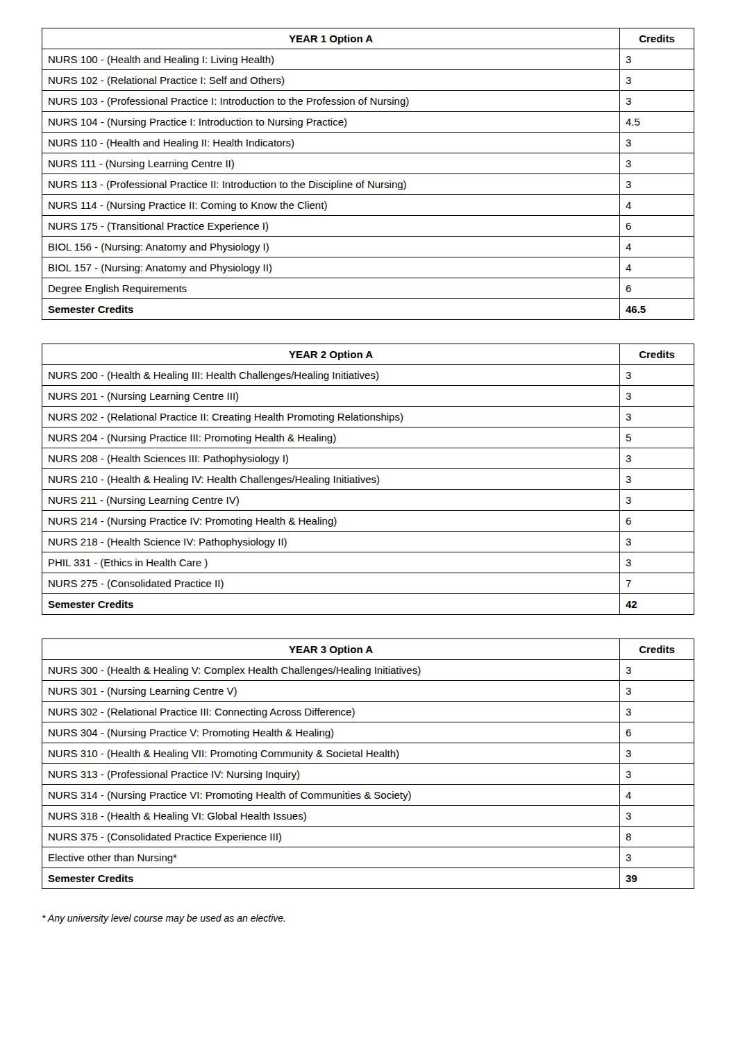| YEAR 1 Option A | Credits |
| --- | --- |
| NURS 100 - (Health and Healing I: Living Health) | 3 |
| NURS 102 - (Relational Practice I: Self and Others) | 3 |
| NURS 103 - (Professional Practice I: Introduction to the Profession of Nursing) | 3 |
| NURS 104 - (Nursing Practice I: Introduction to Nursing Practice) | 4.5 |
| NURS 110 - (Health and Healing II: Health Indicators) | 3 |
| NURS 111 - (Nursing Learning Centre II) | 3 |
| NURS 113 - (Professional Practice II: Introduction to the Discipline of Nursing) | 3 |
| NURS 114 - (Nursing Practice II: Coming to Know the Client) | 4 |
| NURS 175 - (Transitional Practice Experience I) | 6 |
| BIOL 156 - (Nursing: Anatomy and Physiology I) | 4 |
| BIOL 157 - (Nursing: Anatomy and Physiology II) | 4 |
| Degree English Requirements | 6 |
| Semester Credits | 46.5 |
| YEAR 2 Option A | Credits |
| --- | --- |
| NURS 200 - (Health & Healing III: Health Challenges/Healing Initiatives) | 3 |
| NURS 201 - (Nursing Learning Centre III) | 3 |
| NURS 202 - (Relational Practice II: Creating Health Promoting Relationships) | 3 |
| NURS 204 - (Nursing Practice III: Promoting Health & Healing) | 5 |
| NURS 208 - (Health Sciences III: Pathophysiology I) | 3 |
| NURS 210 - (Health & Healing IV: Health Challenges/Healing Initiatives) | 3 |
| NURS 211 - (Nursing Learning Centre IV) | 3 |
| NURS 214 - (Nursing Practice IV: Promoting Health & Healing) | 6 |
| NURS 218 - (Health Science IV: Pathophysiology II) | 3 |
| PHIL 331 - (Ethics in Health Care ) | 3 |
| NURS 275 - (Consolidated Practice II) | 7 |
| Semester Credits | 42 |
| YEAR 3 Option A | Credits |
| --- | --- |
| NURS 300 - (Health & Healing V: Complex Health Challenges/Healing Initiatives) | 3 |
| NURS 301 - (Nursing Learning Centre V) | 3 |
| NURS 302 - (Relational Practice III: Connecting Across Difference) | 3 |
| NURS 304 - (Nursing Practice V: Promoting Health & Healing) | 6 |
| NURS 310 - (Health & Healing VII: Promoting Community & Societal Health) | 3 |
| NURS 313 - (Professional Practice IV: Nursing Inquiry) | 3 |
| NURS 314 - (Nursing Practice VI: Promoting Health of Communities & Society) | 4 |
| NURS 318 - (Health & Healing VI: Global Health Issues) | 3 |
| NURS 375 - (Consolidated Practice Experience III) | 8 |
| Elective other than Nursing* | 3 |
| Semester Credits | 39 |
* Any university level course may be used as an elective.